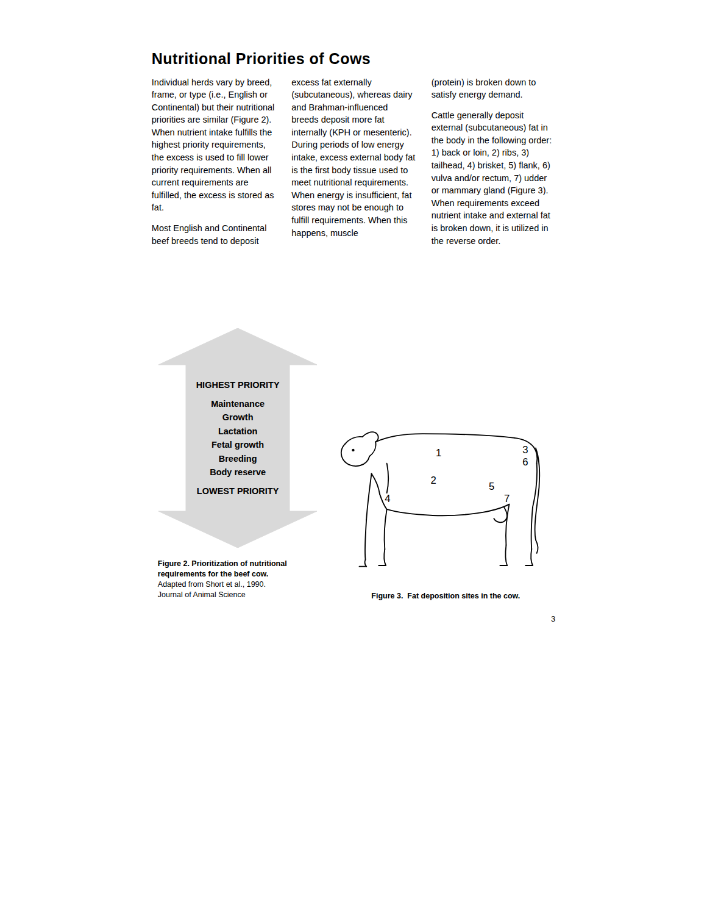Nutritional Priorities of Cows
Individual herds vary by breed, frame, or type (i.e., English or Continental) but their nutritional priorities are similar (Figure 2). When nutrient intake fulfills the highest priority requirements, the excess is used to fill lower priority requirements. When all current requirements are fulfilled, the excess is stored as fat.
Most English and Continental beef breeds tend to deposit
excess fat externally (subcutaneous), whereas dairy and Brahman-influenced breeds deposit more fat internally (KPH or mesenteric). During periods of low energy intake, excess external body fat is the first body tissue used to meet nutritional requirements. When energy is insufficient, fat stores may not be enough to fulfill requirements. When this happens, muscle
(protein) is broken down to satisfy energy demand.
Cattle generally deposit external (subcutaneous) fat in the body in the following order: 1) back or loin, 2) ribs, 3) tailhead, 4) brisket, 5) flank, 6) vulva and/or rectum, 7) udder or mammary gland (Figure 3). When requirements exceed nutrient intake and external fat is broken down, it is utilized in the reverse order.
HIGHEST PRIORITY
Maintenance
Growth
Lactation
Fetal growth
Breeding
Body reserve
LOWEST PRIORITY
Figure 2. Prioritization of nutritional requirements for the beef cow.
Adapted from Short et al., 1990.
Journal of Animal Science
1 2 3 4 5 6 7
Figure 3. Fat deposition sites in the cow.
3